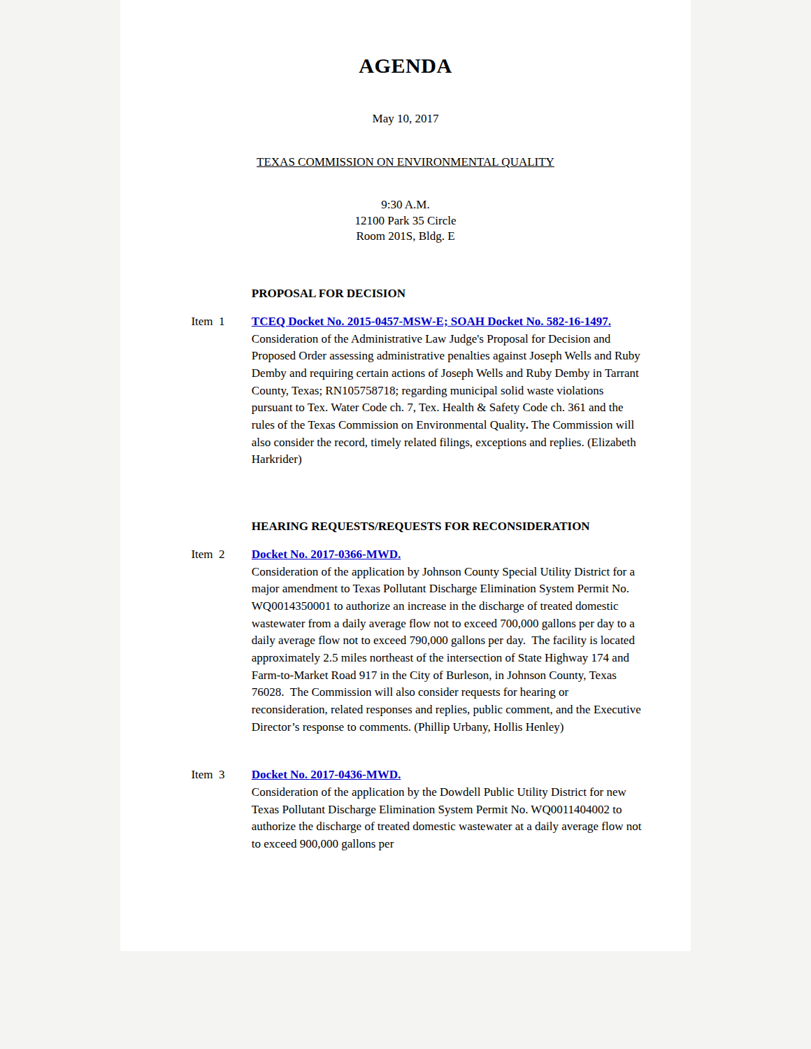AGENDA
May 10, 2017
TEXAS COMMISSION ON ENVIRONMENTAL QUALITY
9:30 A.M.
12100 Park 35 Circle
Room 201S, Bldg. E
PROPOSAL FOR DECISION
Item 1
TCEQ Docket No. 2015-0457-MSW-E; SOAH Docket No. 582-16-1497.
Consideration of the Administrative Law Judge's Proposal for Decision and Proposed Order assessing administrative penalties against Joseph Wells and Ruby Demby and requiring certain actions of Joseph Wells and Ruby Demby in Tarrant County, Texas; RN105758718; regarding municipal solid waste violations pursuant to Tex. Water Code ch. 7, Tex. Health & Safety Code ch. 361 and the rules of the Texas Commission on Environmental Quality. The Commission will also consider the record, timely related filings, exceptions and replies. (Elizabeth Harkrider)
HEARING REQUESTS/REQUESTS FOR RECONSIDERATION
Item 2
Docket No. 2017-0366-MWD.
Consideration of the application by Johnson County Special Utility District for a major amendment to Texas Pollutant Discharge Elimination System Permit No. WQ0014350001 to authorize an increase in the discharge of treated domestic wastewater from a daily average flow not to exceed 700,000 gallons per day to a daily average flow not to exceed 790,000 gallons per day. The facility is located approximately 2.5 miles northeast of the intersection of State Highway 174 and Farm-to-Market Road 917 in the City of Burleson, in Johnson County, Texas 76028. The Commission will also consider requests for hearing or reconsideration, related responses and replies, public comment, and the Executive Director’s response to comments. (Phillip Urbany, Hollis Henley)
Item 3
Docket No. 2017-0436-MWD.
Consideration of the application by the Dowdell Public Utility District for new Texas Pollutant Discharge Elimination System Permit No. WQ0011404002 to authorize the discharge of treated domestic wastewater at a daily average flow not to exceed 900,000 gallons per